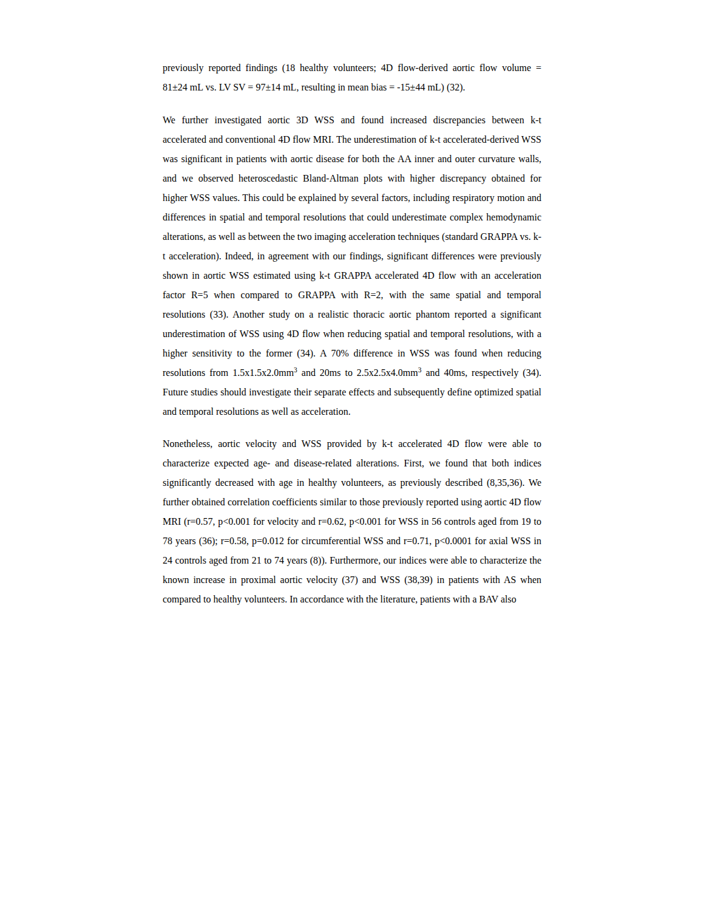previously reported findings (18 healthy volunteers; 4D flow-derived aortic flow volume = 81±24 mL vs. LV SV = 97±14 mL, resulting in mean bias = -15±44 mL) (32).
We further investigated aortic 3D WSS and found increased discrepancies between k-t accelerated and conventional 4D flow MRI. The underestimation of k-t accelerated-derived WSS was significant in patients with aortic disease for both the AA inner and outer curvature walls, and we observed heteroscedastic Bland-Altman plots with higher discrepancy obtained for higher WSS values. This could be explained by several factors, including respiratory motion and differences in spatial and temporal resolutions that could underestimate complex hemodynamic alterations, as well as between the two imaging acceleration techniques (standard GRAPPA vs. k-t acceleration). Indeed, in agreement with our findings, significant differences were previously shown in aortic WSS estimated using k-t GRAPPA accelerated 4D flow with an acceleration factor R=5 when compared to GRAPPA with R=2, with the same spatial and temporal resolutions (33). Another study on a realistic thoracic aortic phantom reported a significant underestimation of WSS using 4D flow when reducing spatial and temporal resolutions, with a higher sensitivity to the former (34). A 70% difference in WSS was found when reducing resolutions from 1.5x1.5x2.0mm3 and 20ms to 2.5x2.5x4.0mm3 and 40ms, respectively (34). Future studies should investigate their separate effects and subsequently define optimized spatial and temporal resolutions as well as acceleration.
Nonetheless, aortic velocity and WSS provided by k-t accelerated 4D flow were able to characterize expected age- and disease-related alterations. First, we found that both indices significantly decreased with age in healthy volunteers, as previously described (8,35,36). We further obtained correlation coefficients similar to those previously reported using aortic 4D flow MRI (r=0.57, p<0.001 for velocity and r=0.62, p<0.001 for WSS in 56 controls aged from 19 to 78 years (36); r=0.58, p=0.012 for circumferential WSS and r=0.71, p<0.0001 for axial WSS in 24 controls aged from 21 to 74 years (8)). Furthermore, our indices were able to characterize the known increase in proximal aortic velocity (37) and WSS (38,39) in patients with AS when compared to healthy volunteers. In accordance with the literature, patients with a BAV also